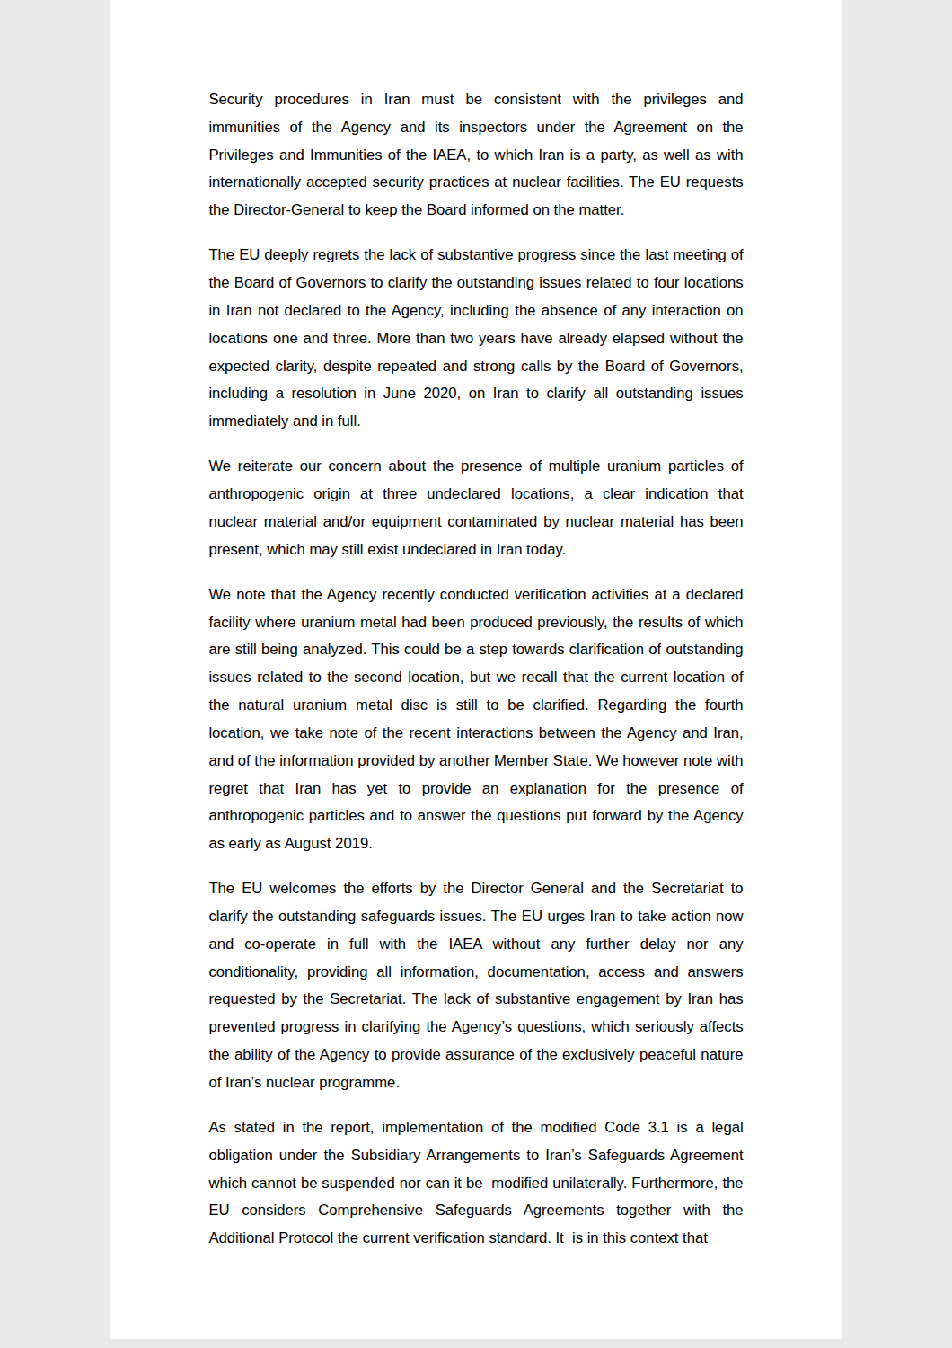Security procedures in Iran must be consistent with the privileges and immunities of the Agency and its inspectors under the Agreement on the Privileges and Immunities of the IAEA, to which Iran is a party, as well as with internationally accepted security practices at nuclear facilities. The EU requests the Director-General to keep the Board informed on the matter.
The EU deeply regrets the lack of substantive progress since the last meeting of the Board of Governors to clarify the outstanding issues related to four locations in Iran not declared to the Agency, including the absence of any interaction on locations one and three. More than two years have already elapsed without the expected clarity, despite repeated and strong calls by the Board of Governors, including a resolution in June 2020, on Iran to clarify all outstanding issues immediately and in full.
We reiterate our concern about the presence of multiple uranium particles of anthropogenic origin at three undeclared locations, a clear indication that nuclear material and/or equipment contaminated by nuclear material has been present, which may still exist undeclared in Iran today.
We note that the Agency recently conducted verification activities at a declared facility where uranium metal had been produced previously, the results of which are still being analyzed. This could be a step towards clarification of outstanding issues related to the second location, but we recall that the current location of the natural uranium metal disc is still to be clarified. Regarding the fourth location, we take note of the recent interactions between the Agency and Iran, and of the information provided by another Member State. We however note with regret that Iran has yet to provide an explanation for the presence of anthropogenic particles and to answer the questions put forward by the Agency as early as August 2019.
The EU welcomes the efforts by the Director General and the Secretariat to clarify the outstanding safeguards issues. The EU urges Iran to take action now and co-operate in full with the IAEA without any further delay nor any conditionality, providing all information, documentation, access and answers requested by the Secretariat. The lack of substantive engagement by Iran has prevented progress in clarifying the Agency’s questions, which seriously affects the ability of the Agency to provide assurance of the exclusively peaceful nature of Iran’s nuclear programme.
As stated in the report, implementation of the modified Code 3.1 is a legal obligation under the Subsidiary Arrangements to Iran’s Safeguards Agreement which cannot be suspended nor can it be modified unilaterally. Furthermore, the EU considers Comprehensive Safeguards Agreements together with the Additional Protocol the current verification standard. It is in this context that